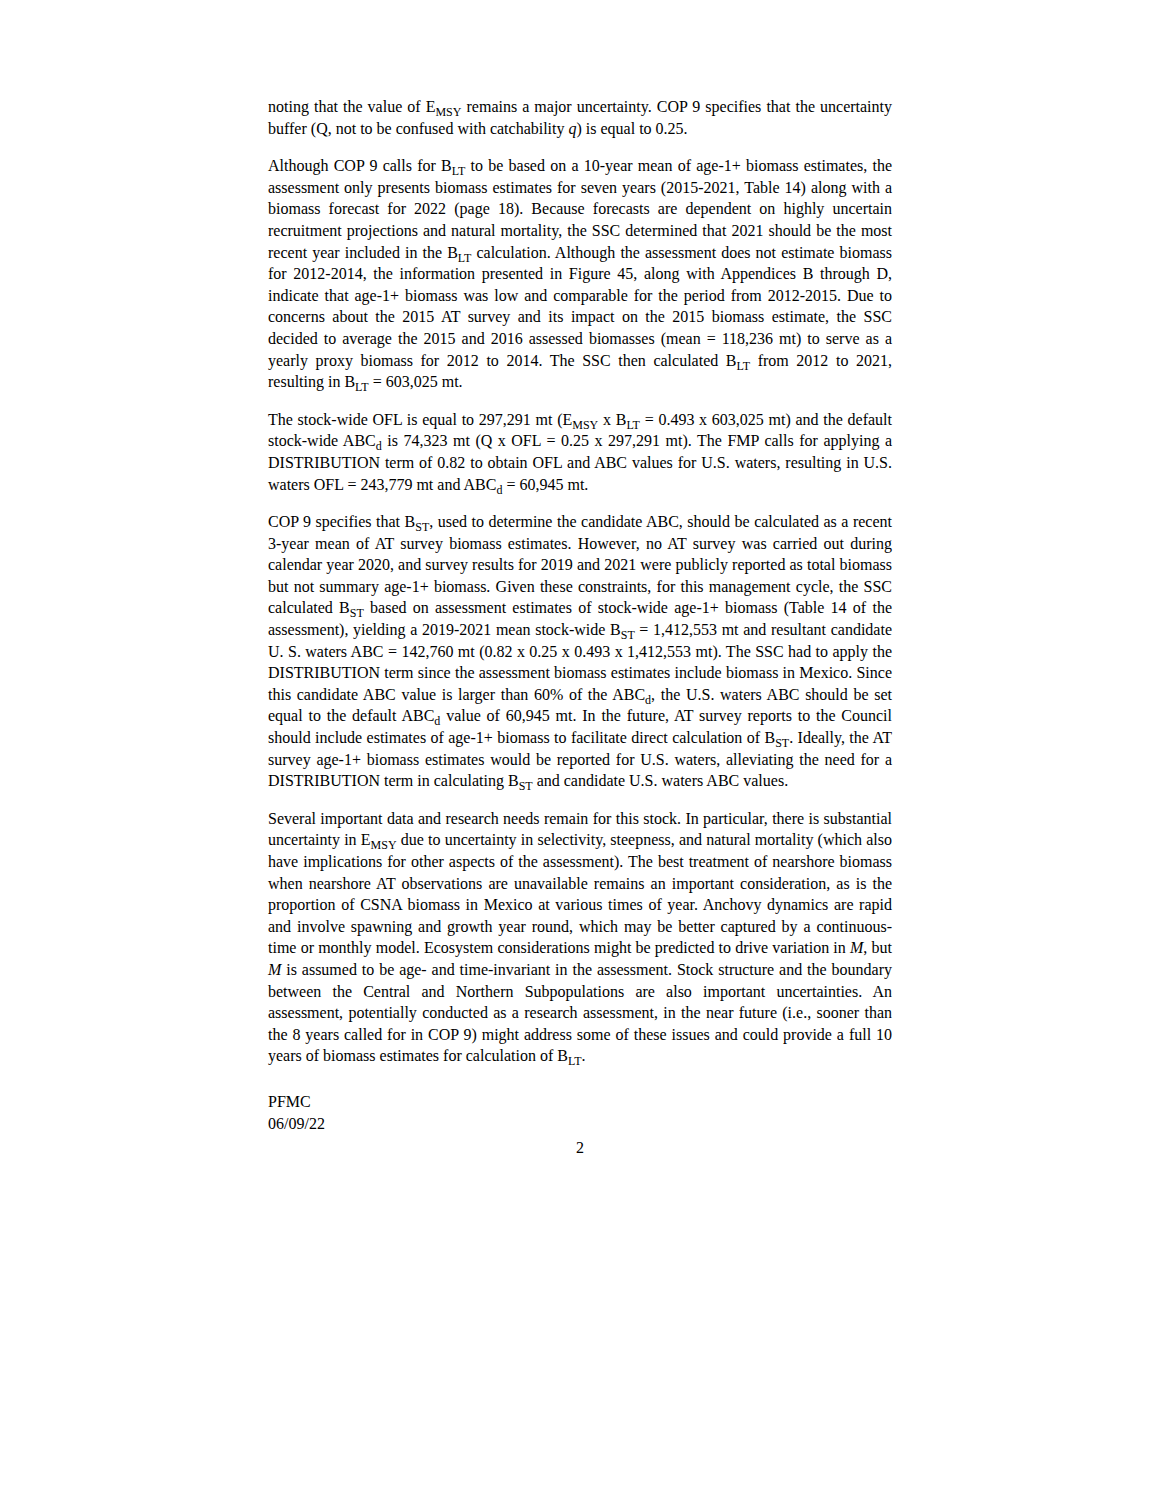noting that the value of EMSY remains a major uncertainty. COP 9 specifies that the uncertainty buffer (Q, not to be confused with catchability q) is equal to 0.25.
Although COP 9 calls for BLT to be based on a 10-year mean of age-1+ biomass estimates, the assessment only presents biomass estimates for seven years (2015-2021, Table 14) along with a biomass forecast for 2022 (page 18). Because forecasts are dependent on highly uncertain recruitment projections and natural mortality, the SSC determined that 2021 should be the most recent year included in the BLT calculation. Although the assessment does not estimate biomass for 2012-2014, the information presented in Figure 45, along with Appendices B through D, indicate that age-1+ biomass was low and comparable for the period from 2012-2015. Due to concerns about the 2015 AT survey and its impact on the 2015 biomass estimate, the SSC decided to average the 2015 and 2016 assessed biomasses (mean = 118,236 mt) to serve as a yearly proxy biomass for 2012 to 2014. The SSC then calculated BLT from 2012 to 2021, resulting in BLT = 603,025 mt.
The stock-wide OFL is equal to 297,291 mt (EMSY x BLT = 0.493 x 603,025 mt) and the default stock-wide ABCd is 74,323 mt (Q x OFL = 0.25 x 297,291 mt). The FMP calls for applying a DISTRIBUTION term of 0.82 to obtain OFL and ABC values for U.S. waters, resulting in U.S. waters OFL = 243,779 mt and ABCd = 60,945 mt.
COP 9 specifies that BST, used to determine the candidate ABC, should be calculated as a recent 3-year mean of AT survey biomass estimates. However, no AT survey was carried out during calendar year 2020, and survey results for 2019 and 2021 were publicly reported as total biomass but not summary age-1+ biomass. Given these constraints, for this management cycle, the SSC calculated BST based on assessment estimates of stock-wide age-1+ biomass (Table 14 of the assessment), yielding a 2019-2021 mean stock-wide BST = 1,412,553 mt and resultant candidate U. S. waters ABC = 142,760 mt (0.82 x 0.25 x 0.493 x 1,412,553 mt). The SSC had to apply the DISTRIBUTION term since the assessment biomass estimates include biomass in Mexico. Since this candidate ABC value is larger than 60% of the ABCd, the U.S. waters ABC should be set equal to the default ABCd value of 60,945 mt. In the future, AT survey reports to the Council should include estimates of age-1+ biomass to facilitate direct calculation of BST. Ideally, the AT survey age-1+ biomass estimates would be reported for U.S. waters, alleviating the need for a DISTRIBUTION term in calculating BST and candidate U.S. waters ABC values.
Several important data and research needs remain for this stock. In particular, there is substantial uncertainty in EMSY due to uncertainty in selectivity, steepness, and natural mortality (which also have implications for other aspects of the assessment). The best treatment of nearshore biomass when nearshore AT observations are unavailable remains an important consideration, as is the proportion of CSNA biomass in Mexico at various times of year. Anchovy dynamics are rapid and involve spawning and growth year round, which may be better captured by a continuous-time or monthly model. Ecosystem considerations might be predicted to drive variation in M, but M is assumed to be age- and time-invariant in the assessment. Stock structure and the boundary between the Central and Northern Subpopulations are also important uncertainties. An assessment, potentially conducted as a research assessment, in the near future (i.e., sooner than the 8 years called for in COP 9) might address some of these issues and could provide a full 10 years of biomass estimates for calculation of BLT.
PFMC
06/09/22
2